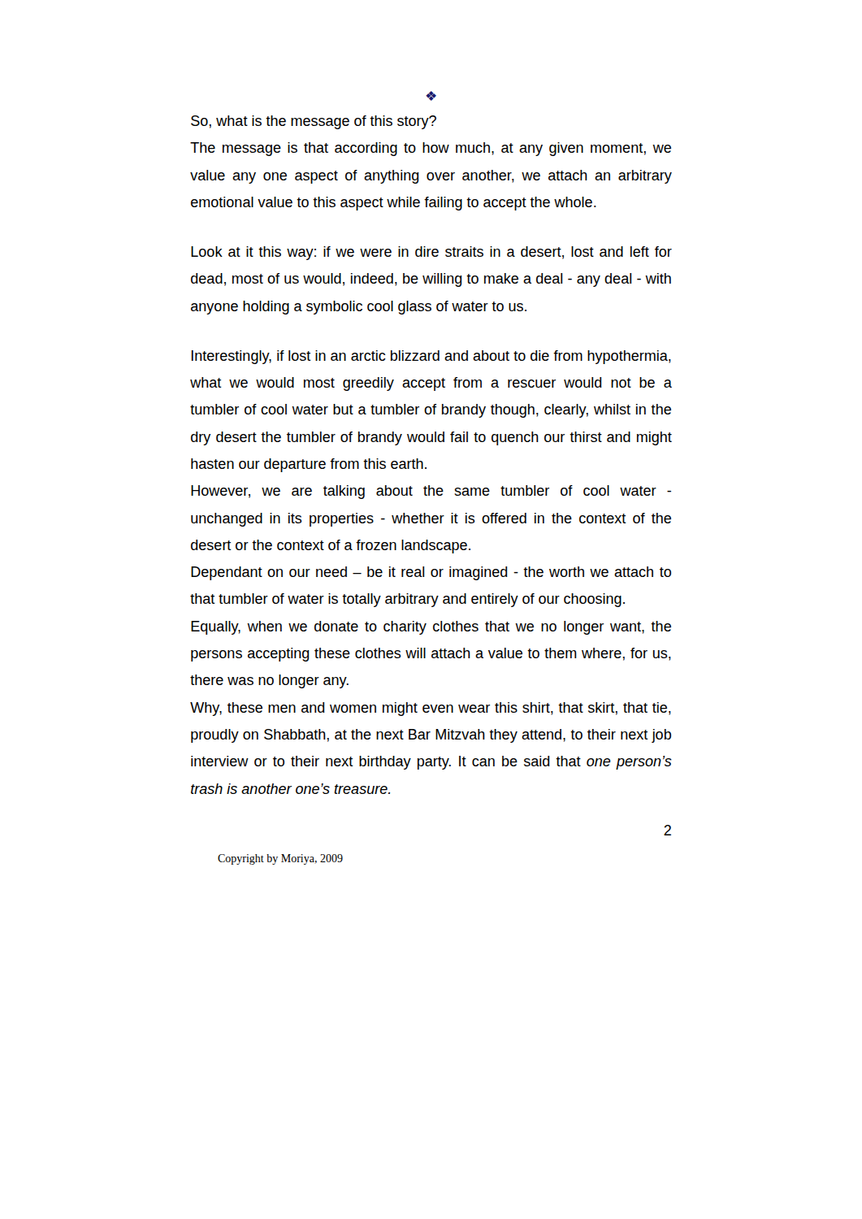❖
So, what is the message of this story?
The message is that according to how much, at any given moment, we value any one aspect of anything over another, we attach an arbitrary emotional value to this aspect while failing to accept the whole.
Look at it this way: if we were in dire straits in a desert, lost and left for dead, most of us would, indeed, be willing to make a deal - any deal - with anyone holding a symbolic cool glass of water to us.
Interestingly, if lost in an arctic blizzard and about to die from hypothermia, what we would most greedily accept from a rescuer would not be a tumbler of cool water but a tumbler of brandy though, clearly, whilst in the dry desert the tumbler of brandy would fail to quench our thirst and might hasten our departure from this earth.
However, we are talking about the same tumbler of cool water - unchanged in its properties - whether it is offered in the context of the desert or the context of a frozen landscape.
Dependant on our need – be it real or imagined - the worth we attach to that tumbler of water is totally arbitrary and entirely of our choosing.
Equally, when we donate to charity clothes that we no longer want, the persons accepting these clothes will attach a value to them where, for us, there was no longer any.
Why, these men and women might even wear this shirt, that skirt, that tie, proudly on Shabbath, at the next Bar Mitzvah they attend, to their next job interview or to their next birthday party. It can be said that one person’s trash is another one’s treasure.
2
Copyright by Moriya, 2009